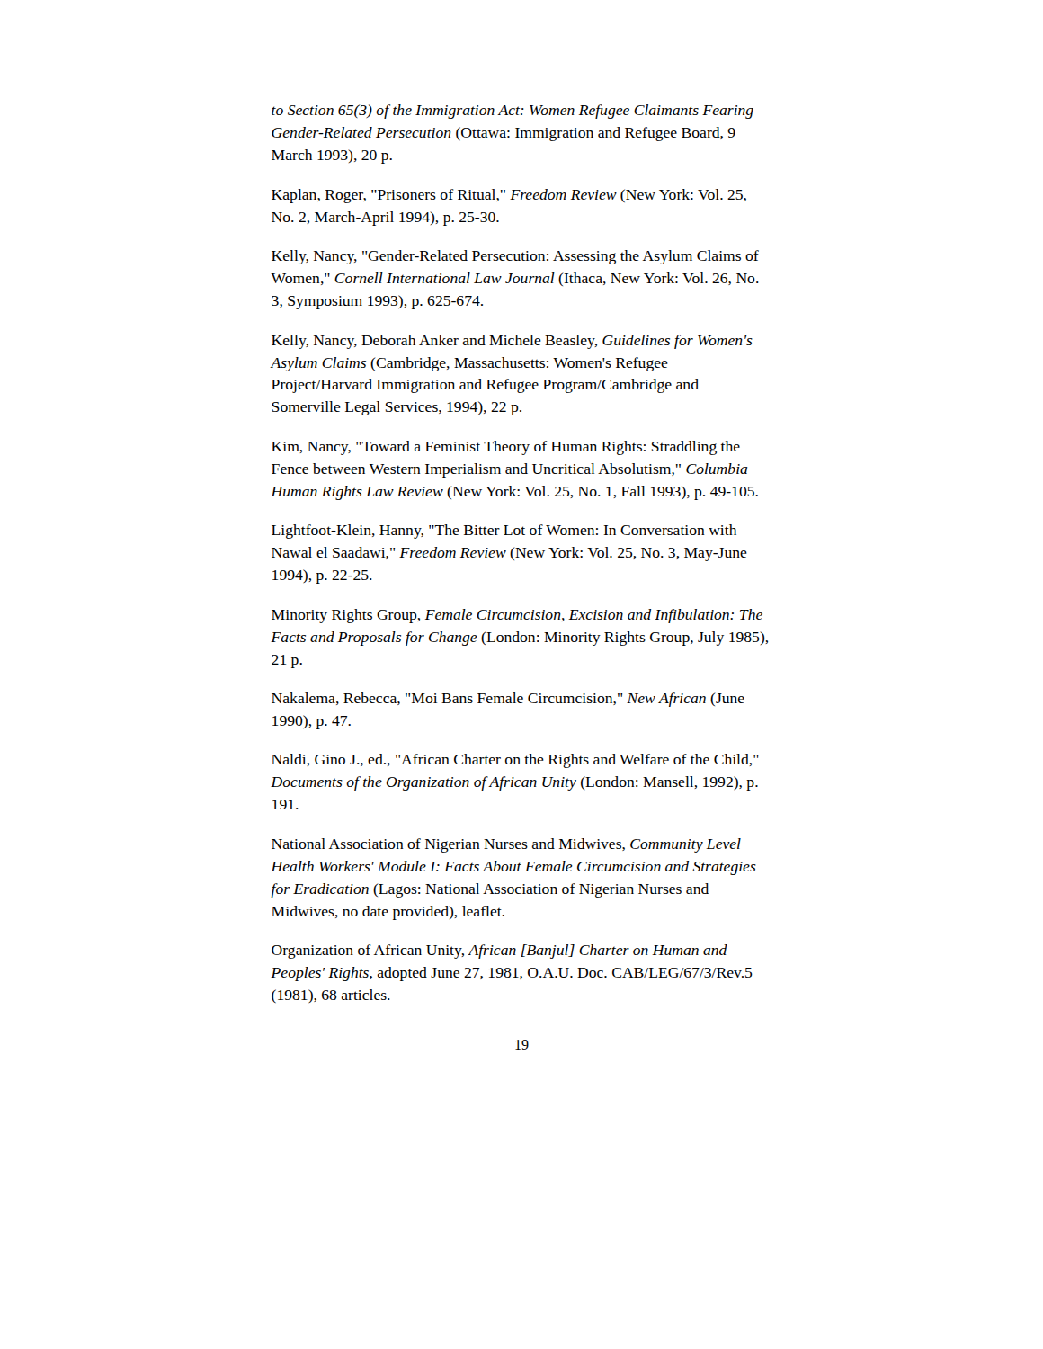to Section 65(3) of the Immigration Act: Women Refugee Claimants Fearing Gender-Related Persecution (Ottawa: Immigration and Refugee Board, 9 March 1993), 20 p.
Kaplan, Roger, "Prisoners of Ritual," Freedom Review (New York: Vol. 25, No. 2, March-April 1994), p. 25-30.
Kelly, Nancy, "Gender-Related Persecution: Assessing the Asylum Claims of Women," Cornell International Law Journal (Ithaca, New York: Vol. 26, No. 3, Symposium 1993), p. 625-674.
Kelly, Nancy, Deborah Anker and Michele Beasley, Guidelines for Women's Asylum Claims (Cambridge, Massachusetts: Women's Refugee Project/Harvard Immigration and Refugee Program/Cambridge and Somerville Legal Services, 1994), 22 p.
Kim, Nancy, "Toward a Feminist Theory of Human Rights: Straddling the Fence between Western Imperialism and Uncritical Absolutism," Columbia Human Rights Law Review (New York: Vol. 25, No. 1, Fall 1993), p. 49-105.
Lightfoot-Klein, Hanny, "The Bitter Lot of Women: In Conversation with Nawal el Saadawi," Freedom Review (New York: Vol. 25, No. 3, May-June 1994), p. 22-25.
Minority Rights Group, Female Circumcision, Excision and Infibulation: The Facts and Proposals for Change (London: Minority Rights Group, July 1985), 21 p.
Nakalema, Rebecca, "Moi Bans Female Circumcision," New African (June 1990), p. 47.
Naldi, Gino J., ed., "African Charter on the Rights and Welfare of the Child," Documents of the Organization of African Unity (London: Mansell, 1992), p. 191.
National Association of Nigerian Nurses and Midwives, Community Level Health Workers' Module I: Facts About Female Circumcision and Strategies for Eradication (Lagos: National Association of Nigerian Nurses and Midwives, no date provided), leaflet.
Organization of African Unity, African [Banjul] Charter on Human and Peoples' Rights, adopted June 27, 1981, O.A.U. Doc. CAB/LEG/67/3/Rev.5 (1981), 68 articles.
19